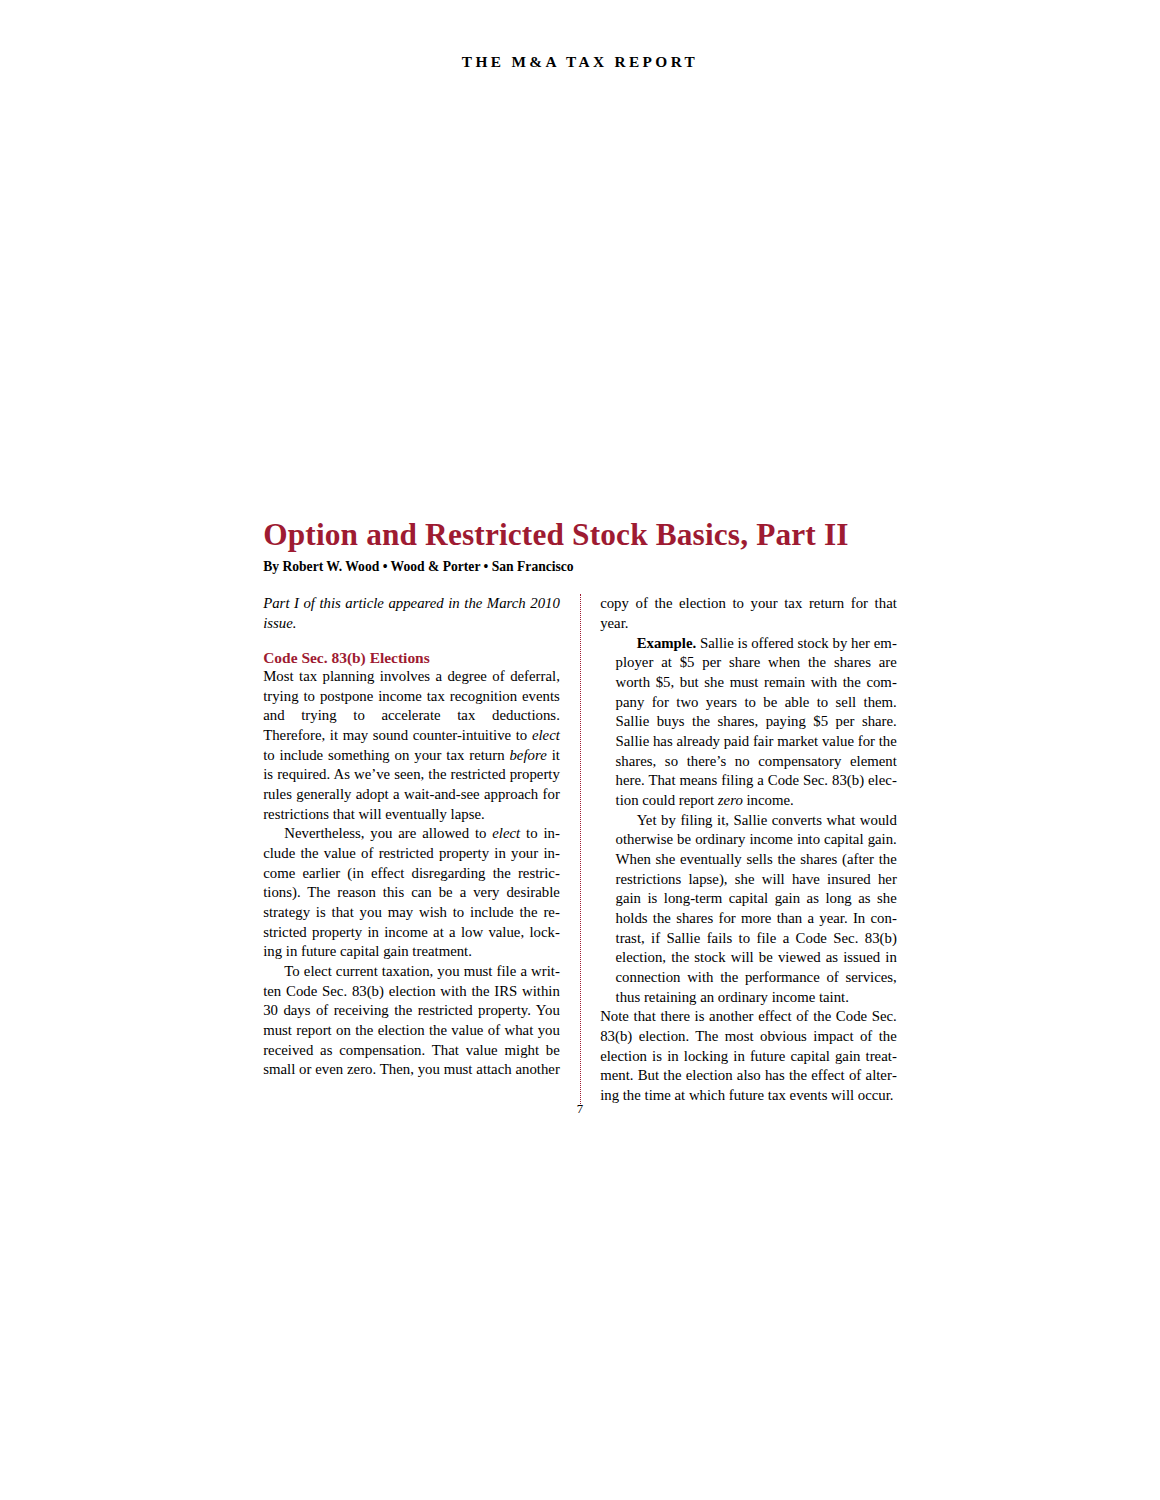The M&A Tax Report
Option and Restricted Stock Basics, Part II
By Robert W. Wood • Wood & Porter • San Francisco
Part I of this article appeared in the March 2010 issue.
Code Sec. 83(b) Elections
Most tax planning involves a degree of deferral, trying to postpone income tax recognition events and trying to accelerate tax deductions. Therefore, it may sound counter-intuitive to elect to include something on your tax return before it is required. As we’ve seen, the restricted property rules generally adopt a wait-and-see approach for restrictions that will eventually lapse.
Nevertheless, you are allowed to elect to include the value of restricted property in your income earlier (in effect disregarding the restrictions). The reason this can be a very desirable strategy is that you may wish to include the restricted property in income at a low value, locking in future capital gain treatment.
To elect current taxation, you must file a written Code Sec. 83(b) election with the IRS within 30 days of receiving the restricted property. You must report on the election the value of what you received as compensation. That value might be small or even zero. Then, you must attach another copy of the election to your tax return for that year.
Example. Sallie is offered stock by her employer at $5 per share when the shares are worth $5, but she must remain with the company for two years to be able to sell them. Sallie buys the shares, paying $5 per share. Sallie has already paid fair market value for the shares, so there’s no compensatory element here. That means filing a Code Sec. 83(b) election could report zero income.
Yet by filing it, Sallie converts what would otherwise be ordinary income into capital gain. When she eventually sells the shares (after the restrictions lapse), she will have insured her gain is long-term capital gain as long as she holds the shares for more than a year. In contrast, if Sallie fails to file a Code Sec. 83(b) election, the stock will be viewed as issued in connection with the performance of services, thus retaining an ordinary income taint.
Note that there is another effect of the Code Sec. 83(b) election. The most obvious impact of the election is in locking in future capital gain treatment. But the election also has the effect of altering the time at which future tax events will occur.
7